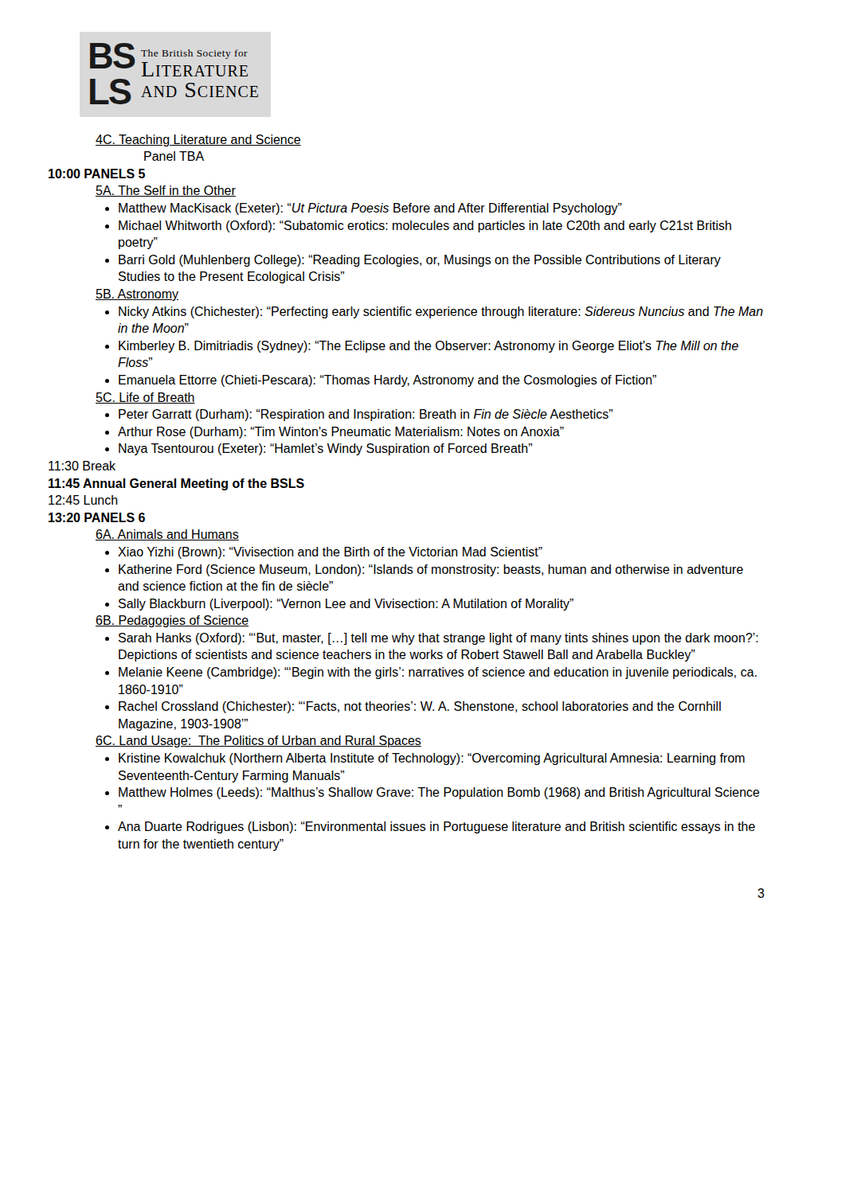BS
LS The British Society for Literature and Science
4C. Teaching Literature and Science
Panel TBA
10:00 PANELS 5
5A. The Self in the Other
Matthew MacKisack (Exeter): “Ut Pictura Poesis Before and After Differential Psychology”
Michael Whitworth (Oxford): “Subatomic erotics: molecules and particles in late C20th and early C21st British poetry”
Barri Gold (Muhlenberg College): “Reading Ecologies, or, Musings on the Possible Contributions of Literary Studies to the Present Ecological Crisis”
5B. Astronomy
Nicky Atkins (Chichester): “Perfecting early scientific experience through literature: Sidereus Nuncius and The Man in the Moon”
Kimberley B. Dimitriadis (Sydney): “The Eclipse and the Observer: Astronomy in George Eliot's The Mill on the Floss”
Emanuela Ettorre (Chieti-Pescara): “Thomas Hardy, Astronomy and the Cosmologies of Fiction”
5C. Life of Breath
Peter Garratt (Durham): “Respiration and Inspiration: Breath in Fin de Siècle Aesthetics”
Arthur Rose (Durham): “Tim Winton's Pneumatic Materialism: Notes on Anoxia”
Naya Tsentourou (Exeter): “Hamlet’s Windy Suspiration of Forced Breath”
11:30 Break
11:45 Annual General Meeting of the BSLS
12:45 Lunch
13:20 PANELS 6
6A. Animals and Humans
Xiao Yizhi (Brown): “Vivisection and the Birth of the Victorian Mad Scientist”
Katherine Ford (Science Museum, London): “Islands of monstrosity: beasts, human and otherwise in adventure and science fiction at the fin de siècle”
Sally Blackburn (Liverpool): “Vernon Lee and Vivisection: A Mutilation of Morality”
6B. Pedagogies of Science
Sarah Hanks (Oxford): “‘But, master, […] tell me why that strange light of many tints shines upon the dark moon?’: Depictions of scientists and science teachers in the works of Robert Stawell Ball and Arabella Buckley”
Melanie Keene (Cambridge): “‘Begin with the girls’: narratives of science and education in juvenile periodicals, ca. 1860-1910”
Rachel Crossland (Chichester): “‘Facts, not theories’: W. A. Shenstone, school laboratories and the Cornhill Magazine, 1903-1908’”
6C. Land Usage: The Politics of Urban and Rural Spaces
Kristine Kowalchuk (Northern Alberta Institute of Technology): “Overcoming Agricultural Amnesia: Learning from Seventeenth-Century Farming Manuals”
Matthew Holmes (Leeds): “Malthus’s Shallow Grave: The Population Bomb (1968) and British Agricultural Science ”
Ana Duarte Rodrigues (Lisbon): “Environmental issues in Portuguese literature and British scientific essays in the turn for the twentieth century”
3